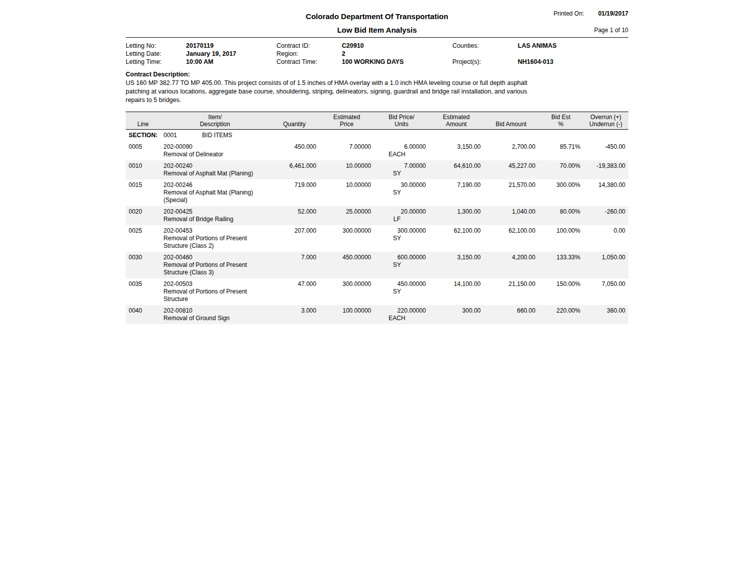Printed On: 01/19/2017
Colorado Department Of Transportation
Low Bid Item Analysis
Page 1 of 10
| Letting No: | 20170119 | Contract ID: | C20910 | Counties: | LAS ANIMAS |
| Letting Date: | January 19, 2017 | Region: | 2 | | |
| Letting Time: | 10:00 AM | Contract Time: | 100 WORKING DAYS | Project(s): | NH1604-013 |
Contract Description:
US 160 MP 382.77 TO MP 405.00. This project consists of of 1.5 inches of HMA overlay with a 1.0 inch HMA leveling course or full depth asphalt patching at various locations, aggregate base course, shouldering, striping, delineators, signing, guardrail and bridge rail installation, and various repairs to 5 bridges.
| Line | Item/ Description | Quantity | Estimated Price | Bid Price/ Units | Estimated Amount | Bid Amount | Bid Est % | Overrun (+) Underrun (-) |
| --- | --- | --- | --- | --- | --- | --- | --- | --- |
| SECTION: | 0001 BID ITEMS | | | | | | | |
| 0005 | 202-00090 Removal of Delineator | 450.000 | 7.00000 | 6.00000 EACH | 3,150.00 | 2,700.00 | 85.71% | -450.00 |
| 0010 | 202-00240 Removal of Asphalt Mat (Planing) | 6,461.000 | 10.00000 | 7.00000 SY | 64,610.00 | 45,227.00 | 70.00% | -19,383.00 |
| 0015 | 202-00246 Removal of Asphalt Mat (Planing) (Special) | 719.000 | 10.00000 | 30.00000 SY | 7,190.00 | 21,570.00 | 300.00% | 14,380.00 |
| 0020 | 202-00425 Removal of Bridge Railing | 52.000 | 25.00000 | 20.00000 LF | 1,300.00 | 1,040.00 | 80.00% | -260.00 |
| 0025 | 202-00453 Removal of Portions of Present Structure (Class 2) | 207.000 | 300.00000 | 300.00000 SY | 62,100.00 | 62,100.00 | 100.00% | 0.00 |
| 0030 | 202-00460 Removal of Portions of Present Structure (Class 3) | 7.000 | 450.00000 | 600.00000 SY | 3,150.00 | 4,200.00 | 133.33% | 1,050.00 |
| 0035 | 202-00503 Removal of Portions of Present Structure | 47.000 | 300.00000 | 450.00000 SY | 14,100.00 | 21,150.00 | 150.00% | 7,050.00 |
| 0040 | 202-00810 Removal of Ground Sign | 3.000 | 100.00000 | 220.00000 EACH | 300.00 | 660.00 | 220.00% | 360.00 |